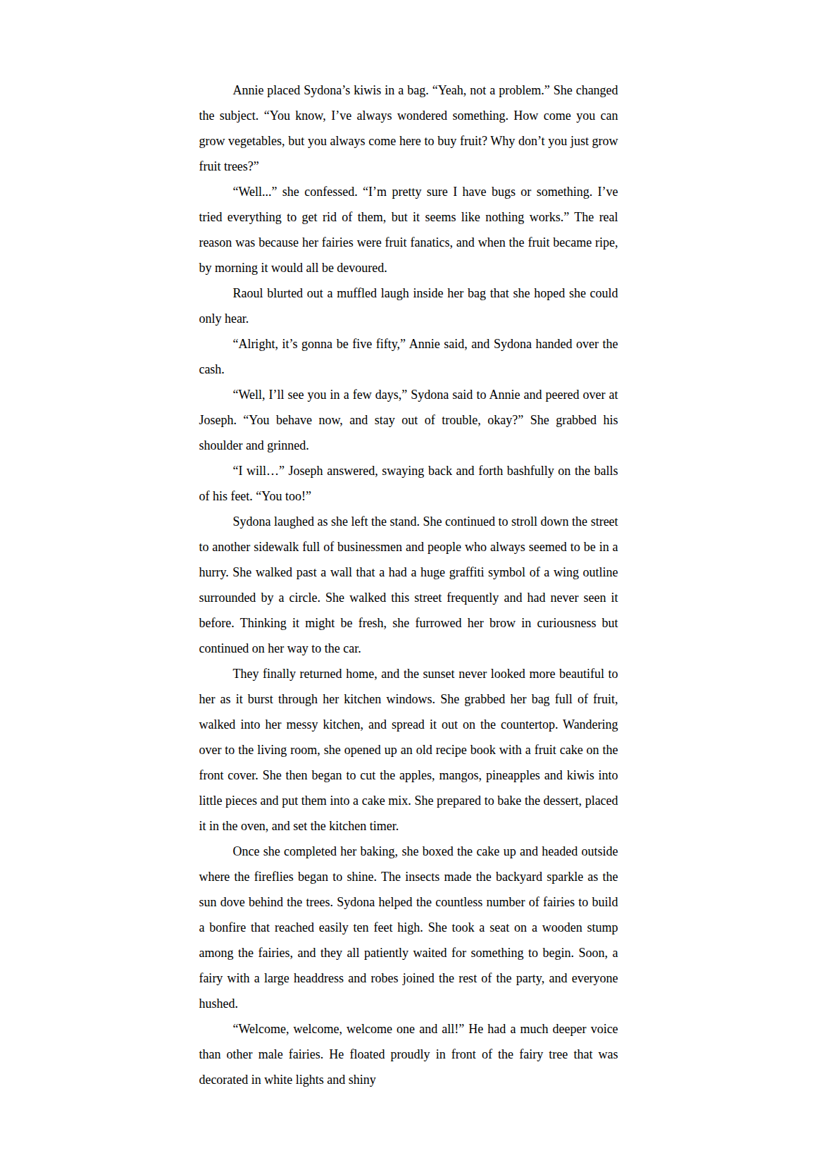Annie placed Sydona’s kiwis in a bag. “Yeah, not a problem.” She changed the subject. “You know, I’ve always wondered something. How come you can grow vegetables, but you always come here to buy fruit? Why don’t you just grow fruit trees?”
“Well...” she confessed. “I’m pretty sure I have bugs or something. I’ve tried everything to get rid of them, but it seems like nothing works.” The real reason was because her fairies were fruit fanatics, and when the fruit became ripe, by morning it would all be devoured.
Raoul blurted out a muffled laugh inside her bag that she hoped she could only hear.
“Alright, it’s gonna be five fifty,” Annie said, and Sydona handed over the cash.
“Well, I’ll see you in a few days,” Sydona said to Annie and peered over at Joseph. “You behave now, and stay out of trouble, okay?” She grabbed his shoulder and grinned.
“I will…” Joseph answered, swaying back and forth bashfully on the balls of his feet. “You too!”
Sydona laughed as she left the stand. She continued to stroll down the street to another sidewalk full of businessmen and people who always seemed to be in a hurry. She walked past a wall that a had a huge graffiti symbol of a wing outline surrounded by a circle. She walked this street frequently and had never seen it before. Thinking it might be fresh, she furrowed her brow in curiousness but continued on her way to the car.
They finally returned home, and the sunset never looked more beautiful to her as it burst through her kitchen windows. She grabbed her bag full of fruit, walked into her messy kitchen, and spread it out on the countertop. Wandering over to the living room, she opened up an old recipe book with a fruit cake on the front cover. She then began to cut the apples, mangos, pineapples and kiwis into little pieces and put them into a cake mix. She prepared to bake the dessert, placed it in the oven, and set the kitchen timer.
Once she completed her baking, she boxed the cake up and headed outside where the fireflies began to shine. The insects made the backyard sparkle as the sun dove behind the trees. Sydona helped the countless number of fairies to build a bonfire that reached easily ten feet high. She took a seat on a wooden stump among the fairies, and they all patiently waited for something to begin. Soon, a fairy with a large headdress and robes joined the rest of the party, and everyone hushed.
“Welcome, welcome, welcome one and all!” He had a much deeper voice than other male fairies. He floated proudly in front of the fairy tree that was decorated in white lights and shiny